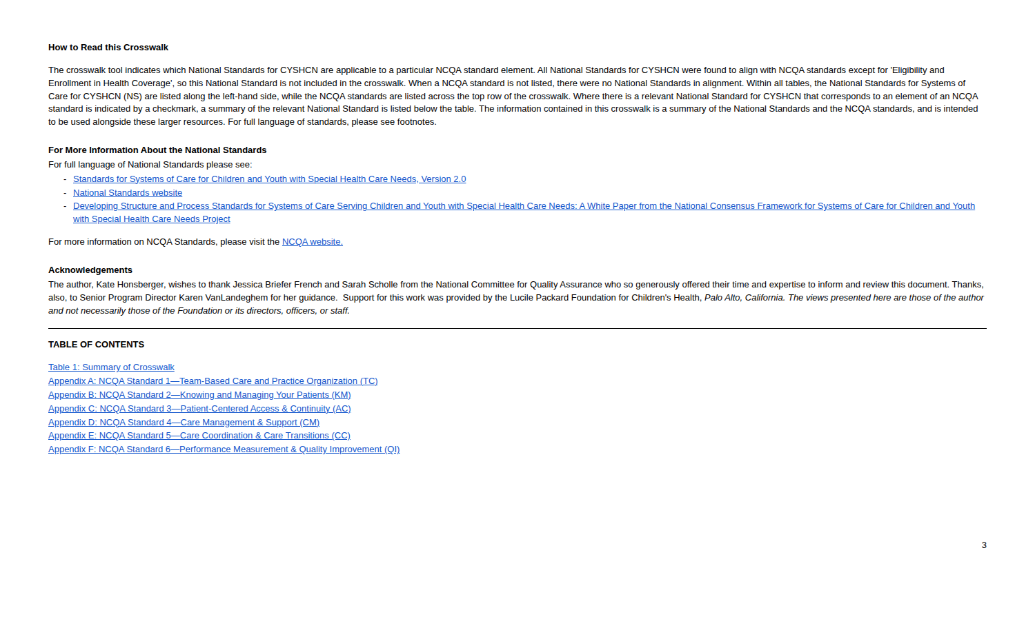How to Read this Crosswalk
The crosswalk tool indicates which National Standards for CYSHCN are applicable to a particular NCQA standard element. All National Standards for CYSHCN were found to align with NCQA standards except for 'Eligibility and Enrollment in Health Coverage', so this National Standard is not included in the crosswalk. When a NCQA standard is not listed, there were no National Standards in alignment. Within all tables, the National Standards for Systems of Care for CYSHCN (NS) are listed along the left-hand side, while the NCQA standards are listed across the top row of the crosswalk. Where there is a relevant National Standard for CYSHCN that corresponds to an element of an NCQA standard is indicated by a checkmark, a summary of the relevant National Standard is listed below the table. The information contained in this crosswalk is a summary of the National Standards and the NCQA standards, and is intended to be used alongside these larger resources. For full language of standards, please see footnotes.
For More Information About the National Standards
For full language of National Standards please see:
Standards for Systems of Care for Children and Youth with Special Health Care Needs, Version 2.0
National Standards website
Developing Structure and Process Standards for Systems of Care Serving Children and Youth with Special Health Care Needs: A White Paper from the National Consensus Framework for Systems of Care for Children and Youth with Special Health Care Needs Project
For more information on NCQA Standards, please visit the NCQA website.
Acknowledgements
The author, Kate Honsberger, wishes to thank Jessica Briefer French and Sarah Scholle from the National Committee for Quality Assurance who so generously offered their time and expertise to inform and review this document. Thanks, also, to Senior Program Director Karen VanLandeghem for her guidance. Support for this work was provided by the Lucile Packard Foundation for Children's Health, Palo Alto, California. The views presented here are those of the author and not necessarily those of the Foundation or its directors, officers, or staff.
TABLE OF CONTENTS
Table 1: Summary of Crosswalk Appendix A: NCQA Standard 1—Team-Based Care and Practice Organization (TC) Appendix B: NCQA Standard 2—Knowing and Managing Your Patients (KM) Appendix C: NCQA Standard 3—Patient-Centered Access & Continuity (AC) Appendix D: NCQA Standard 4—Care Management & Support (CM) Appendix E: NCQA Standard 5—Care Coordination & Care Transitions (CC) Appendix F: NCQA Standard 6—Performance Measurement & Quality Improvement (QI)
3